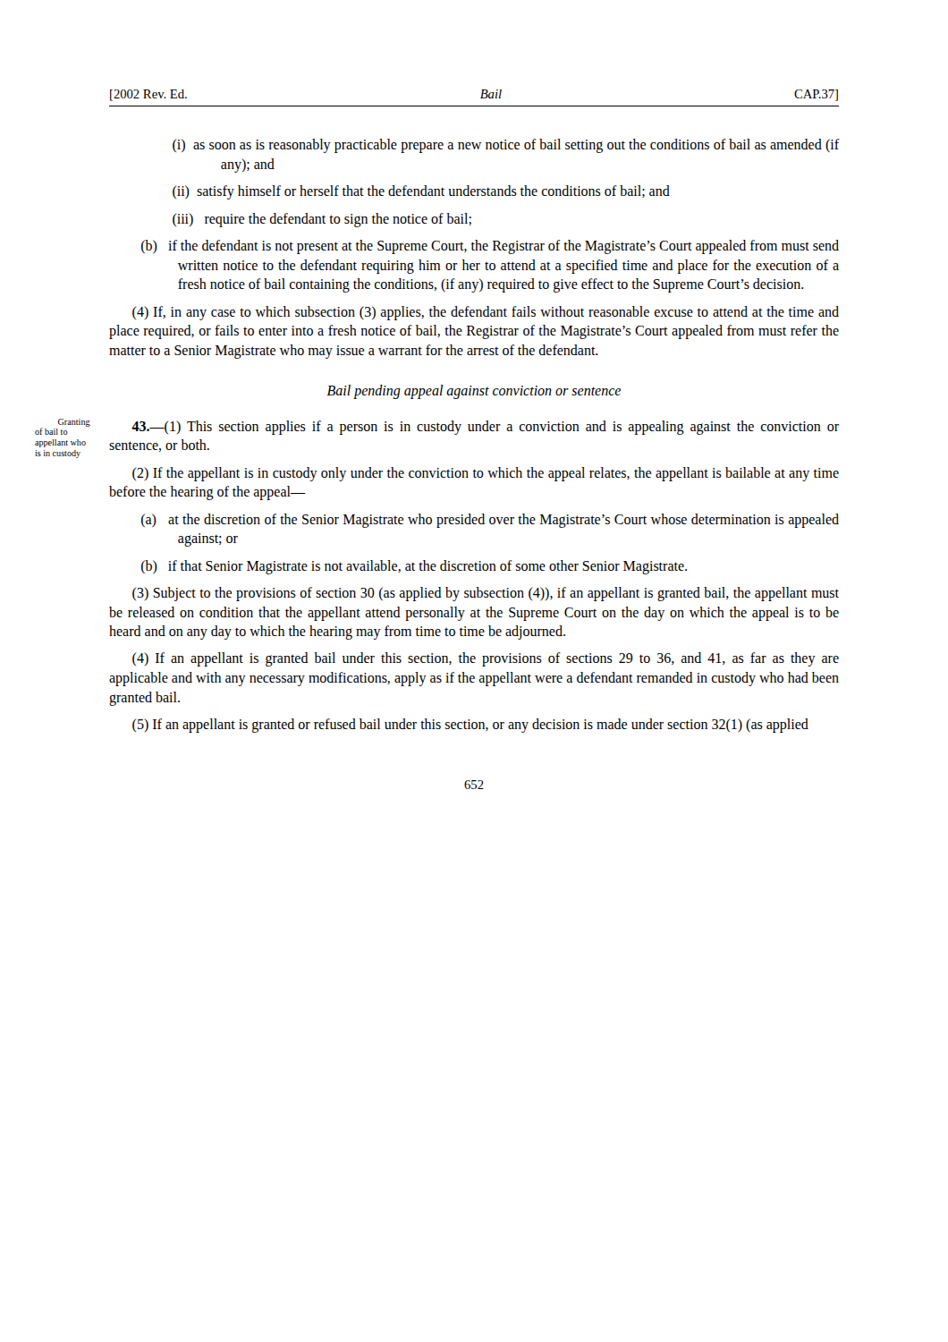[2002 Rev. Ed. Bail CAP.37]
(i) as soon as is reasonably practicable prepare a new notice of bail setting out the conditions of bail as amended (if any); and
(ii) satisfy himself or herself that the defendant understands the conditions of bail; and
(iii) require the defendant to sign the notice of bail;
(b) if the defendant is not present at the Supreme Court, the Registrar of the Magistrate’s Court appealed from must send written notice to the defendant requiring him or her to attend at a specified time and place for the execution of a fresh notice of bail containing the conditions, (if any) required to give effect to the Supreme Court’s decision.
(4) If, in any case to which subsection (3) applies, the defendant fails without reasonable excuse to attend at the time and place required, or fails to enter into a fresh notice of bail, the Registrar of the Magistrate’s Court appealed from must refer the matter to a Senior Magistrate who may issue a warrant for the arrest of the defendant.
Bail pending appeal against conviction or sentence
Granting of bail to appellant who is in custody 43.—(1) This section applies if a person is in custody under a conviction and is appealing against the conviction or sentence, or both.
(2) If the appellant is in custody only under the conviction to which the appeal relates, the appellant is bailable at any time before the hearing of the appeal—
(a) at the discretion of the Senior Magistrate who presided over the Magistrate’s Court whose determination is appealed against; or
(b) if that Senior Magistrate is not available, at the discretion of some other Senior Magistrate.
(3) Subject to the provisions of section 30 (as applied by subsection (4)), if an appellant is granted bail, the appellant must be released on condition that the appellant attend personally at the Supreme Court on the day on which the appeal is to be heard and on any day to which the hearing may from time to time be adjourned.
(4) If an appellant is granted bail under this section, the provisions of sections 29 to 36, and 41, as far as they are applicable and with any necessary modifications, apply as if the appellant were a defendant remanded in custody who had been granted bail.
(5) If an appellant is granted or refused bail under this section, or any decision is made under section 32(1) (as applied
652